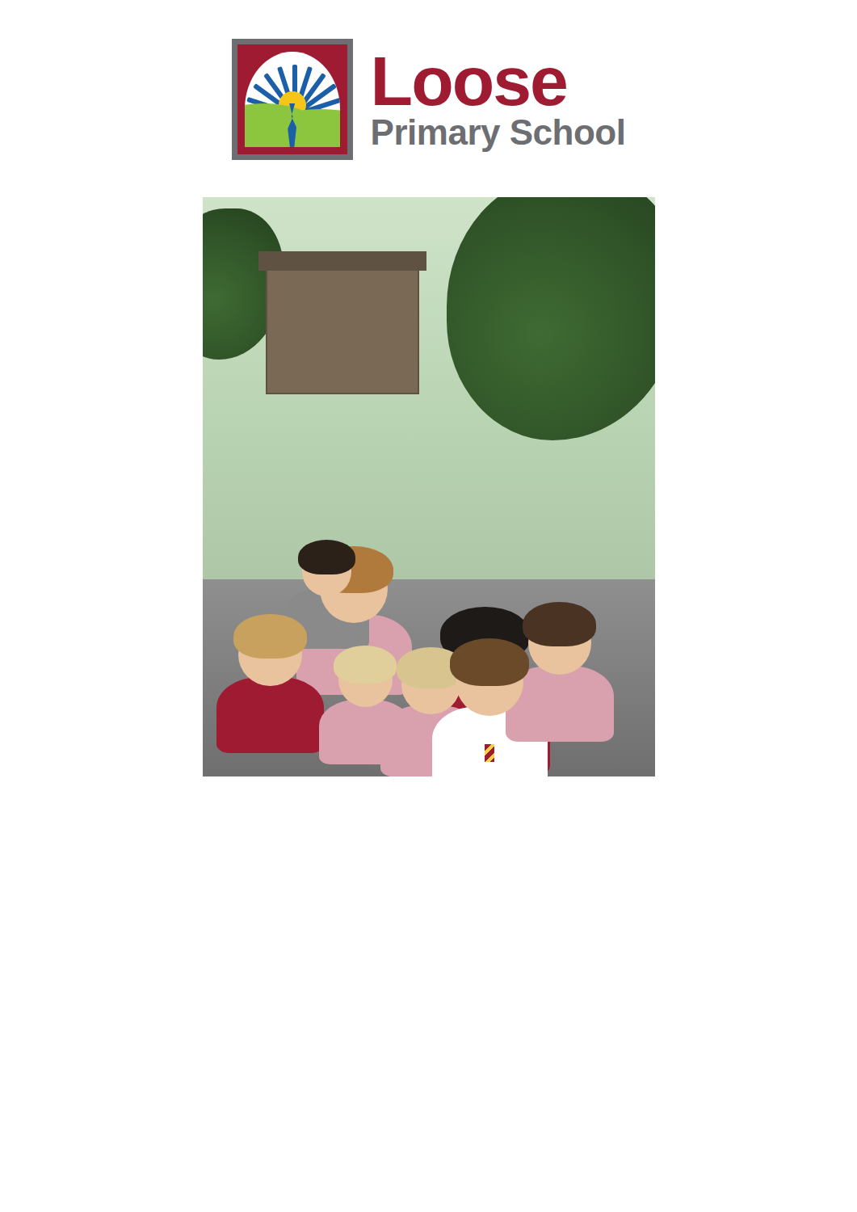Loose Primary School